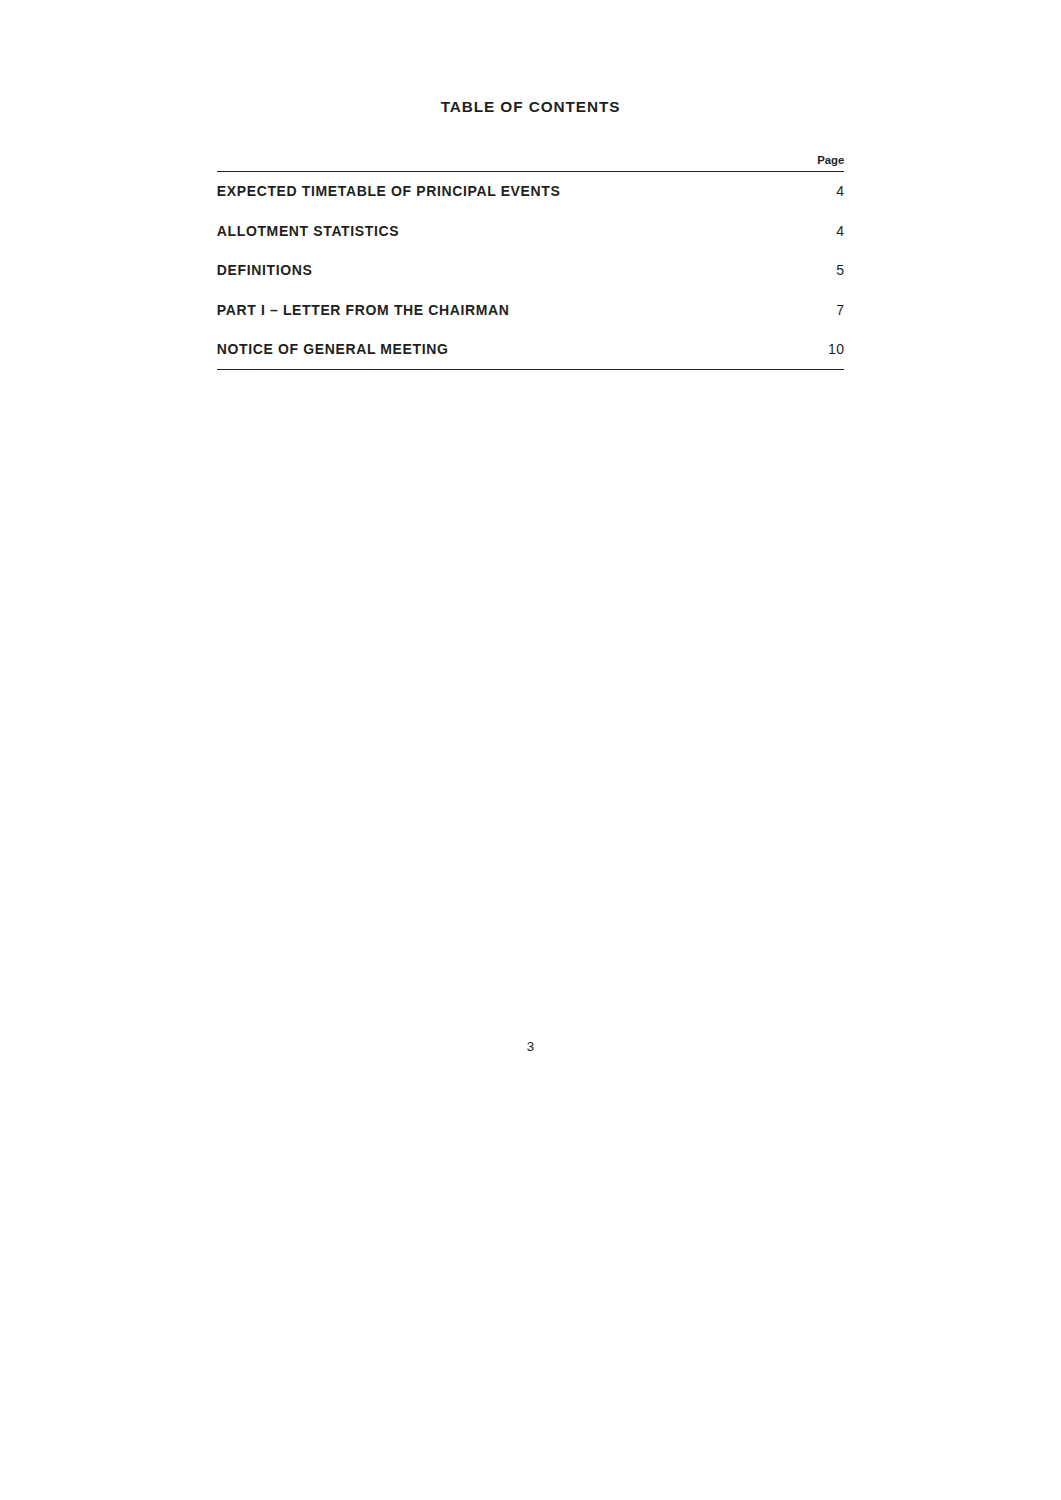Table of Contents
Page
| Expected Timetable of Principal Events | 4 |
| Allotment Statistics | 4 |
| Definitions | 5 |
| Part I – Letter from the Chairman | 7 |
| Notice of General Meeting | 10 |
3